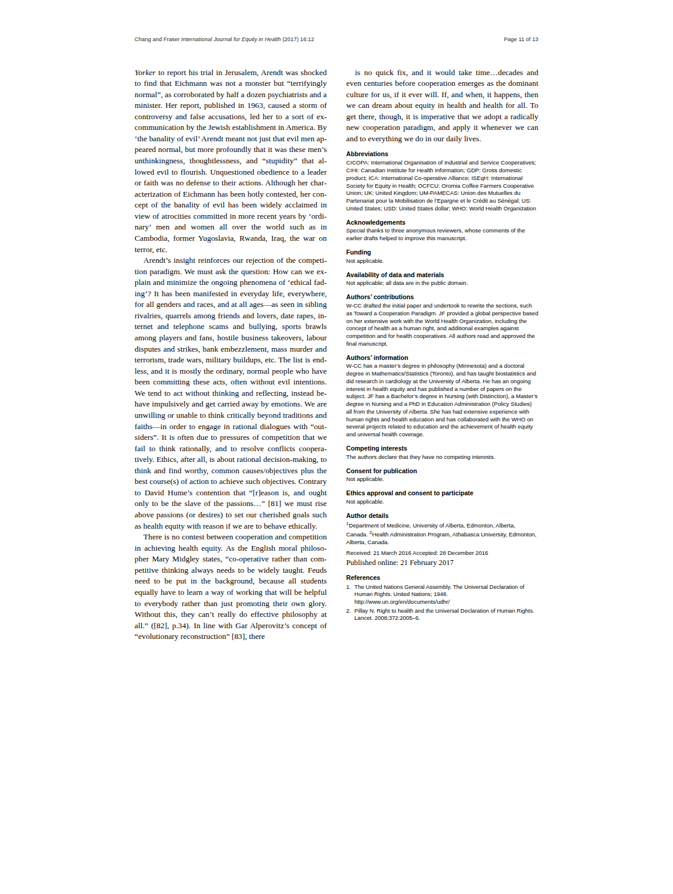Chang and Fraser International Journal for Equity in Health (2017) 16:12
Page 11 of 13
Yorker to report his trial in Jerusalem, Arendt was shocked to find that Eichmann was not a monster but “terrifyingly normal”, as corroborated by half a dozen psychiatrists and a minister. Her report, published in 1963, caused a storm of controversy and false accusations, led her to a sort of excommunication by the Jewish establishment in America. By ‘the banality of evil’ Arendt meant not just that evil men appeared normal, but more profoundly that it was these men’s unthinkingness, thoughtlessness, and “stupidity” that allowed evil to flourish. Unquestioned obedience to a leader or faith was no defense to their actions. Although her characterization of Eichmann has been hotly contested, her concept of the banality of evil has been widely acclaimed in view of atrocities committed in more recent years by ‘ordinary’ men and women all over the world such as in Cambodia, former Yugoslavia, Rwanda, Iraq, the war on terror, etc.
Arendt’s insight reinforces our rejection of the competition paradigm. We must ask the question: How can we explain and minimize the ongoing phenomena of ‘ethical fading’? It has been manifested in everyday life, everywhere, for all genders and races, and at all ages—as seen in sibling rivalries, quarrels among friends and lovers, date rapes, internet and telephone scams and bullying, sports brawls among players and fans, hostile business takeovers, labour disputes and strikes, bank embezzlement, mass murder and terrorism, trade wars, military buildups, etc. The list is endless, and it is mostly the ordinary, normal people who have been committing these acts, often without evil intentions. We tend to act without thinking and reflecting, instead behave impulsively and get carried away by emotions. We are unwilling or unable to think critically beyond traditions and faiths—in order to engage in rational dialogues with “outsiders”. It is often due to pressures of competition that we fail to think rationally, and to resolve conflicts cooperatively. Ethics, after all, is about rational decision-making, to think and find worthy, common causes/objectives plus the best course(s) of action to achieve such objectives. Contrary to David Hume’s contention that “[r]eason is, and ought only to be the slave of the passions…” [81] we must rise above passions (or desires) to set our cherished goals such as health equity with reason if we are to behave ethically.
There is no contest between cooperation and competition in achieving health equity. As the English moral philosopher Mary Midgley states, “co-operative rather than competitive thinking always needs to be widely taught. Feuds need to be put in the background, because all students equally have to learn a way of working that will be helpful to everybody rather than just promoting their own glory. Without this, they can’t really do effective philosophy at all.” ([82], p.34). In line with Gar Alperovitz’s concept of “evolutionary reconstruction” [83], there
is no quick fix, and it would take time…decades and even centuries before cooperation emerges as the dominant culture for us, if it ever will. If, and when, it happens, then we can dream about equity in health and health for all. To get there, though, it is imperative that we adopt a radically new cooperation paradigm, and apply it whenever we can and to everything we do in our daily lives.
Abbreviations
CICOPA: International Organisation of Industrial and Service Cooperatives; CIHI: Canadian Institute for Health Information; GDP: Gross domestic product; ICA: International Co-operative Alliance; ISEqH: International Society for Equity in Health; OCFCU: Oromia Coffee Farmers Cooperative Union; UK: United Kingdom; UM-PAMECAS: Union des Mutuelles du Partenariat pour la Mobilisation de l’Epargne et le Crédit au Sénégal; US: United States; USD: United States dollar; WHO: World Health Organization
Acknowledgements
Special thanks to three anonymous reviewers, whose comments of the earlier drafts helped to improve this manuscript.
Funding
Not applicable.
Availability of data and materials
Not applicable; all data are in the public domain.
Authors’ contributions
W-CC drafted the initial paper and undertook to rewrite the sections, such as Toward a Cooperation Paradigm. JF provided a global perspective based on her extensive work with the World Health Organization, including the concept of health as a human right, and additional examples against competition and for health cooperatives. All authors read and approved the final manuscript.
Authors’ information
W-CC has a master’s degree in philosophy (Minnesota) and a doctoral degree in Mathematics/Statistics (Toronto), and has taught biostatistics and did research in cardiology at the University of Alberta. He has an ongoing interest in health equity and has published a number of papers on the subject. JF has a Bachelor’s degree in Nursing (with Distinction), a Master’s degree in Nursing and a PhD in Education Administration (Policy Studies) all from the University of Alberta. She has had extensive experience with human rights and health education and has collaborated with the WHO on several projects related to education and the achievement of health equity and universal health coverage.
Competing interests
The authors declare that they have no competing interests.
Consent for publication
Not applicable.
Ethics approval and consent to participate
Not applicable.
Author details
1Department of Medicine, University of Alberta, Edmonton, Alberta, Canada. 2Health Administration Program, Athabasca University, Edmonton, Alberta, Canada.
Received: 21 March 2016 Accepted: 28 December 2016 Published online: 21 February 2017
References
1. The United Nations General Assembly. The Universal Declaration of Human Rights. United Nations; 1948. http://www.un.org/en/documents/udhr/
2. Pillay N. Right to health and the Universal Declaration of Human Rights. Lancet. 2008;372:2005–6.